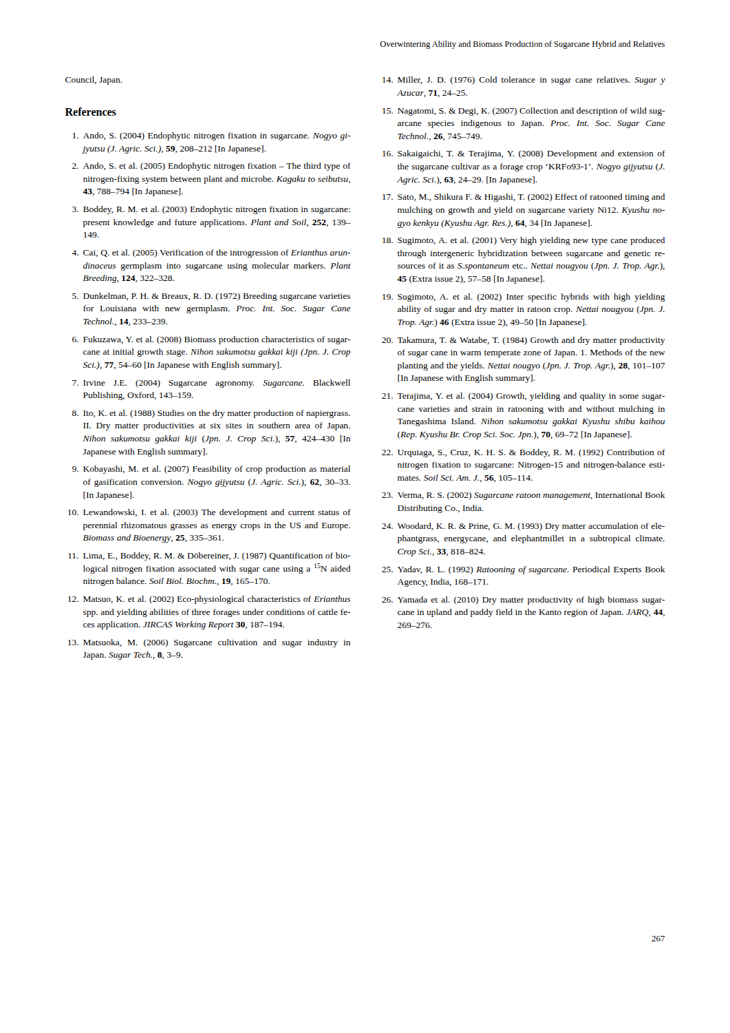Overwintering Ability and Biomass Production of Sugarcane Hybrid and Relatives
Council, Japan.
References
1. Ando, S. (2004) Endophytic nitrogen fixation in sugarcane. Nogyo gijyutsu (J. Agric. Sci.), 59, 208–212 [In Japanese].
2. Ando, S. et al. (2005) Endophytic nitrogen fixation – The third type of nitrogen-fixing system between plant and microbe. Kagaku to seibutsu, 43, 788–794 [In Japanese].
3. Boddey, R. M. et al. (2003) Endophytic nitrogen fixation in sugarcane: present knowledge and future applications. Plant and Soil, 252, 139–149.
4. Cai, Q. et al. (2005) Verification of the introgression of Erianthus arundinaceus germplasm into sugarcane using molecular markers. Plant Breeding, 124, 322–328.
5. Dunkelman, P. H. & Breaux, R. D. (1972) Breeding sugarcane varieties for Louisiana with new germplasm. Proc. Int. Soc. Sugar Cane Technol., 14, 233–239.
6. Fukuzawa, Y. et al. (2008) Biomass production characteristics of sugarcane at initial growth stage. Nihon sakumotsu gakkai kiji (Jpn. J. Crop Sci.), 77, 54–60 [In Japanese with English summary].
7. Irvine J.E. (2004) Sugarcane agronomy. Sugarcane. Blackwell Publishing, Oxford, 143–159.
8. Ito, K. et al. (1988) Studies on the dry matter production of napiergrass. II. Dry matter productivities at six sites in southern area of Japan. Nihon sakumotsu gakkai kiji (Jpn. J. Crop Sci.), 57, 424–430 [In Japanese with English summary].
9. Kobayashi, M. et al. (2007) Feasibility of crop production as material of gasification conversion. Nogyo gijyutsu (J. Agric. Sci.), 62, 30–33. [In Japanese].
10. Lewandowski, I. et al. (2003) The development and current status of perennial rhizomatous grasses as energy crops in the US and Europe. Biomass and Bioenergy, 25, 335–361.
11. Lima, E., Boddey, R. M. & Döbereiner, J. (1987) Quantification of biological nitrogen fixation associated with sugar cane using a 15N aided nitrogen balance. Soil Biol. Biochm., 19, 165–170.
12. Matsuo, K. et al. (2002) Eco-physiological characteristics of Erianthus spp. and yielding abilities of three forages under conditions of cattle feces application. JIRCAS Working Report 30, 187–194.
13. Matsuoka, M. (2006) Sugarcane cultivation and sugar industry in Japan. Sugar Tech., 8, 3–9.
14. Miller, J. D. (1976) Cold tolerance in sugar cane relatives. Sugar y Azucar, 71, 24–25.
15. Nagatomi, S. & Degi, K. (2007) Collection and description of wild sugarcane species indigenous to Japan. Proc. Int. Soc. Sugar Cane Technol., 26, 745–749.
16. Sakaigaichi, T. & Terajima, Y. (2008) Development and extension of the sugarcane cultivar as a forage crop ‘KRFo93-1’. Nogyo gijyutsu (J. Agric. Sci.), 63, 24–29. [In Japanese].
17. Sato, M., Shikura F. & Higashi, T. (2002) Effect of ratooned timing and mulching on growth and yield on sugarcane variety Ni12. Kyushu nogyo kenkyu (Kyushu Agr. Res.), 64, 34 [In Japanese].
18. Sugimoto, A. et al. (2001) Very high yielding new type cane produced through intergeneric hybridization between sugarcane and genetic resources of it as S.spontaneum etc.. Nettai nougyou (Jpn. J. Trop. Agr.), 45 (Extra issue 2), 57–58 [In Japanese].
19. Sugimoto, A. et al. (2002) Inter specific hybrids with high yielding ability of sugar and dry matter in ratoon crop. Nettai nougyou (Jpn. J. Trop. Agr.) 46 (Extra issue 2), 49–50 [In Japanese].
20. Takamura, T. & Watabe, T. (1984) Growth and dry matter productivity of sugar cane in warm temperate zone of Japan. 1. Methods of the new planting and the yields. Nettai nougyo (Jpn. J. Trop. Agr.), 28, 101–107 [In Japanese with English summary].
21. Terajima, Y. et al. (2004) Growth, yielding and quality in some sugarcane varieties and strain in ratooning with and without mulching in Tanegashima Island. Nihon sakumotsu gakkai Kyushu shibu kaihou (Rep. Kyushu Br. Crop Sci. Soc. Jpn.), 70, 69–72 [In Japanese].
22. Urquiaga, S., Cruz, K. H. S. & Boddey, R. M. (1992) Contribution of nitrogen fixation to sugarcane: Nitrogen-15 and nitrogen-balance estimates. Soil Sci. Am. J., 56, 105–114.
23. Verma, R. S. (2002) Sugarcane ratoon management, International Book Distributing Co., India.
24. Woodard, K. R. & Prine, G. M. (1993) Dry matter accumulation of elephantgrass, energycane, and elephantmillet in a subtropical climate. Crop Sci., 33, 818–824.
25. Yadav, R. L. (1992) Ratooning of sugarcane. Periodical Experts Book Agency, India, 168–171.
26. Yamada et al. (2010) Dry matter productivity of high biomass sugarcane in upland and paddy field in the Kanto region of Japan. JARQ, 44, 269–276.
267